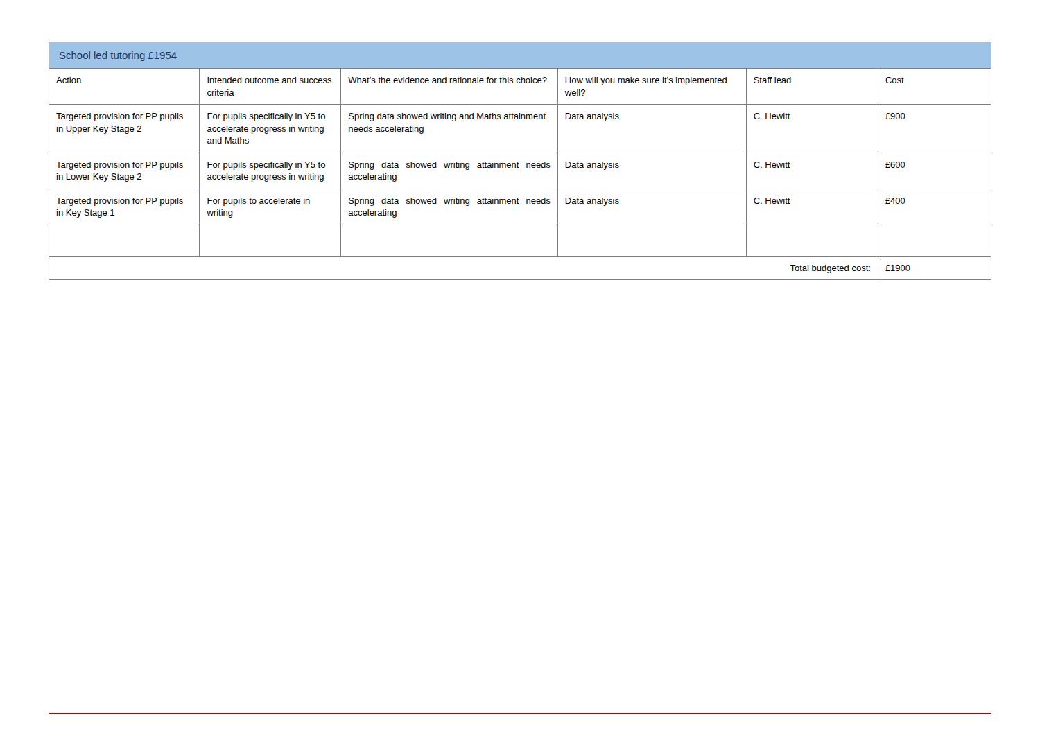School led tutoring £1954
| Action | Intended outcome and success criteria | What’s the evidence and rationale for this choice? | How will you make sure it’s implemented well? | Staff lead | Cost |
| --- | --- | --- | --- | --- | --- |
| Targeted provision for PP pupils in Upper Key Stage 2 | For pupils specifically in Y5 to accelerate progress in writing and Maths | Spring data showed writing and Maths attainment needs accelerating | Data analysis | C. Hewitt | £900 |
| Targeted provision for PP pupils in Lower Key Stage 2 | For pupils specifically in Y5 to accelerate progress in writing | Spring data showed writing attainment needs accelerating | Data analysis | C. Hewitt | £600 |
| Targeted provision for PP pupils in Key Stage 1 | For pupils to accelerate in writing | Spring data showed writing attainment needs accelerating | Data analysis | C. Hewitt | £400 |
| Total budgeted cost: | £1900 |